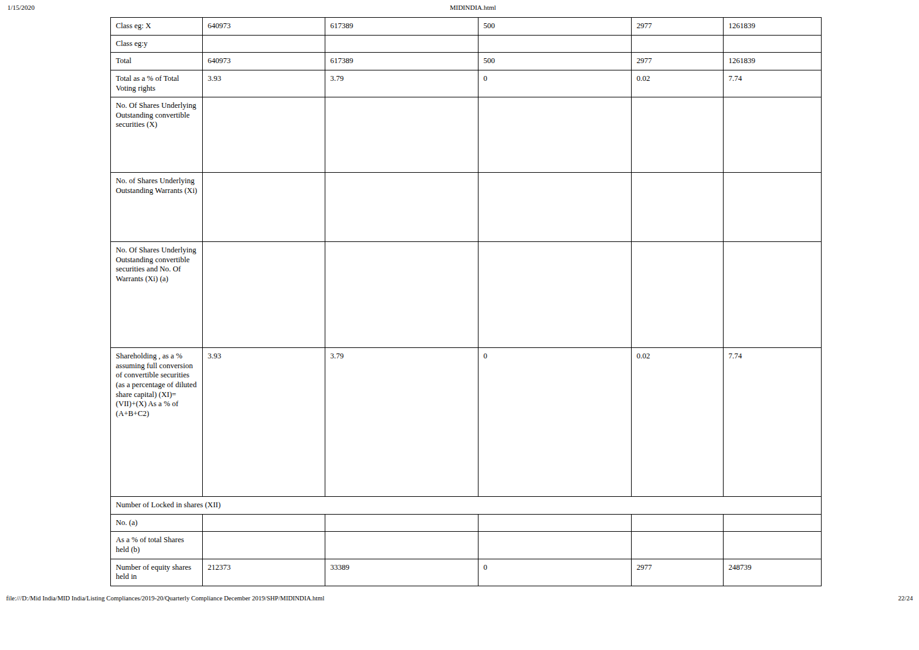1/15/2020
MIDINDIA.html
| Class eg: X | 640973 | 617389 | 500 | 2977 | 1261839 |
| Class eg:y | | | | | |
| Total | 640973 | 617389 | 500 | 2977 | 1261839 |
| Total as a % of Total Voting rights | 3.93 | 3.79 | 0 | 0.02 | 7.74 |
| No. Of Shares Underlying Outstanding convertible securities (X) | | | | | |
| No. of Shares Underlying Outstanding Warrants (Xi) | | | | | |
| No. Of Shares Underlying Outstanding convertible securities and No. Of Warrants (Xi) (a) | | | | | |
| Shareholding , as a % assuming full conversion of convertible securities (as a percentage of diluted share capital) (XI)= (VII)+(X) As a % of (A+B+C2) | 3.93 | 3.79 | 0 | 0.02 | 7.74 |
| Number of Locked in shares (XII) |
| No. (a) | | | | | |
| As a % of total Shares held (b) | | | | | |
| Number of equity shares held in | 212373 | 33389 | 0 | 2977 | 248739 |
file:///D:/Mid India/MID India/Listing Compliances/2019-20/Quarterly Compliance December 2019/SHP/MIDINDIA.html
22/24